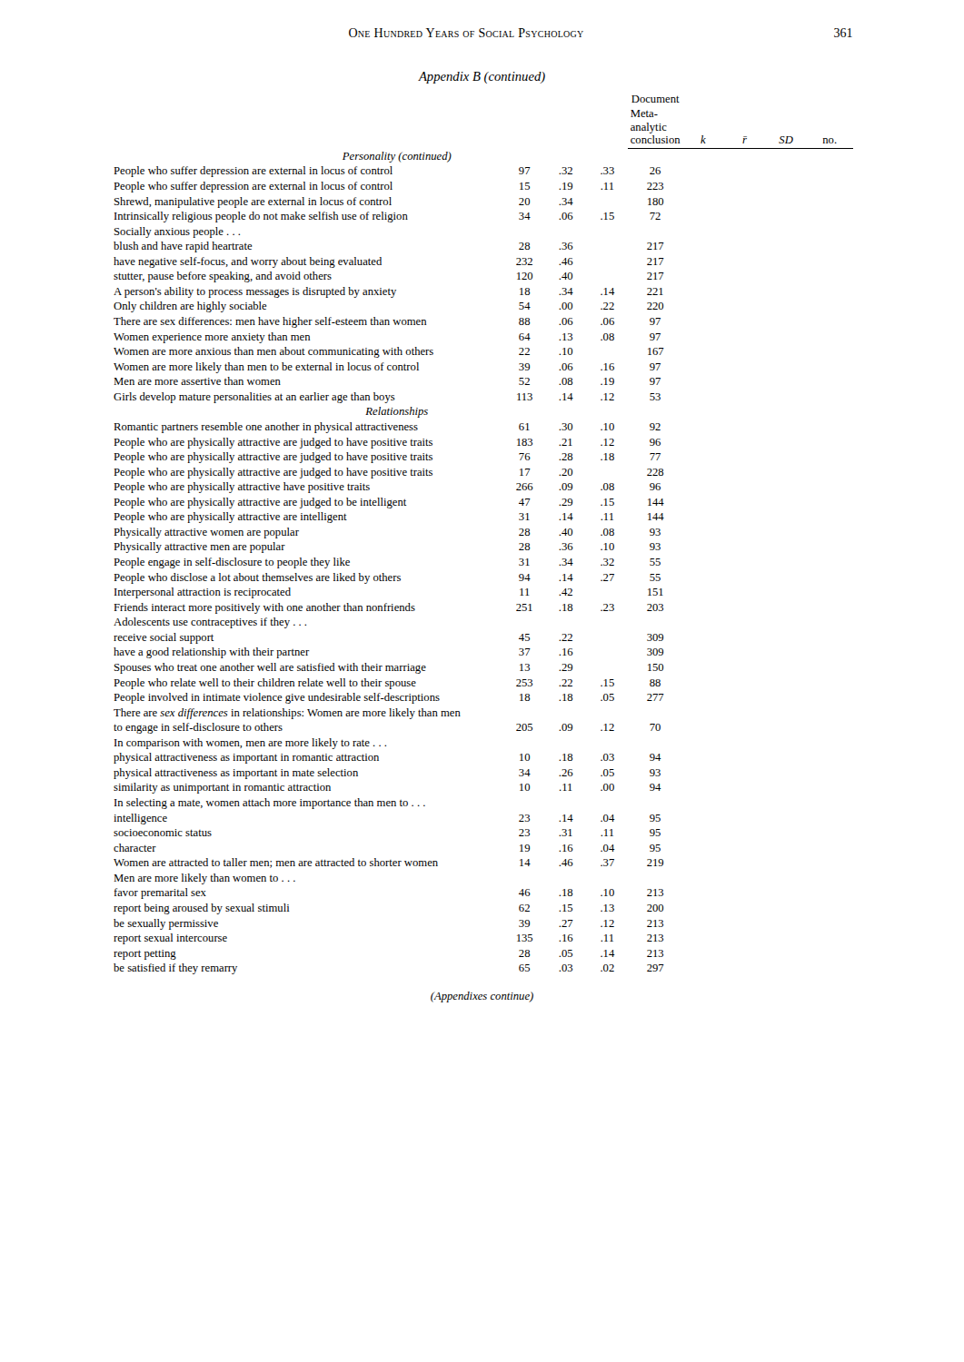One Hundred Years of Social Psychology 361
Appendix B (continued)
| | | | | Document |
| --- | --- | --- | --- | --- |
| Meta-analytic conclusion | k | r̄ | SD | no. |
| Personality ( continued ) |
| People who suffer depression are external in locus of control | 97 | .32 | .33 | 26 |
| People who suffer depression are external in locus of control | 15 | .19 | .11 | 223 |
| Shrewd, manipulative people are external in locus of control | 20 | .34 | | 180 |
| Intrinsically religious people do not make selfish use of religion | 34 | .06 | .15 | 72 |
| Socially anxious people . . . | | | | |
| blush and have rapid heartrate | 28 | .36 | | 217 |
| have negative self-focus, and worry about being evaluated | 232 | .46 | | 217 |
| stutter, pause before speaking, and avoid others | 120 | .40 | | 217 |
| A person's ability to process messages is disrupted by anxiety | 18 | .34 | .14 | 221 |
| Only children are highly sociable | 54 | .00 | .22 | 220 |
| There are sex differences: men have higher self-esteem than women | 88 | .06 | .06 | 97 |
| Women experience more anxiety than men | 64 | .13 | .08 | 97 |
| Women are more anxious than men about communicating with others | 22 | .10 | | 167 |
| Women are more likely than men to be external in locus of control | 39 | .06 | .16 | 97 |
| Men are more assertive than women | 52 | .08 | .19 | 97 |
| Girls develop mature personalities at an earlier age than boys | 113 | .14 | .12 | 53 |
| Relationships |
| Romantic partners resemble one another in physical attractiveness | 61 | .30 | .10 | 92 |
| People who are physically attractive are judged to have positive traits | 183 | .21 | .12 | 96 |
| People who are physically attractive are judged to have positive traits | 76 | .28 | .18 | 77 |
| People who are physically attractive are judged to have positive traits | 17 | .20 | | 228 |
| People who are physically attractive have positive traits | 266 | .09 | .08 | 96 |
| People who are physically attractive are judged to be intelligent | 47 | .29 | .15 | 144 |
| People who are physically attractive are intelligent | 31 | .14 | .11 | 144 |
| Physically attractive women are popular | 28 | .40 | .08 | 93 |
| Physically attractive men are popular | 28 | .36 | .10 | 93 |
| People engage in self-disclosure to people they like | 31 | .34 | .32 | 55 |
| People who disclose a lot about themselves are liked by others | 94 | .14 | .27 | 55 |
| Interpersonal attraction is reciprocated | 11 | .42 | | 151 |
| Friends interact more positively with one another than nonfriends | 251 | .18 | .23 | 203 |
| Adolescents use contraceptives if they . . . | | | | |
| receive social support | 45 | .22 | | 309 |
| have a good relationship with their partner | 37 | .16 | | 309 |
| Spouses who treat one another well are satisfied with their marriage | 13 | .29 | | 150 |
| People who relate well to their children relate well to their spouse | 253 | .22 | .15 | 88 |
| People involved in intimate violence give undesirable self-descriptions | 18 | .18 | .05 | 277 |
| There are sex differences in relationships: Women are more likely than men | | | | |
| to engage in self-disclosure to others | 205 | .09 | .12 | 70 |
| In comparison with women, men are more likely to rate . . . | | | | |
| physical attractiveness as important in romantic attraction | 10 | .18 | .03 | 94 |
| physical attractiveness as important in mate selection | 34 | .26 | .05 | 93 |
| similarity as unimportant in romantic attraction | 10 | .11 | .00 | 94 |
| In selecting a mate, women attach more importance than men to . . . | | | | |
| intelligence | 23 | .14 | .04 | 95 |
| socioeconomic status | 23 | .31 | .11 | 95 |
| character | 19 | .16 | .04 | 95 |
| Women are attracted to taller men; men are attracted to shorter women | 14 | .46 | .37 | 219 |
| Men are more likely than women to . . . | | | | |
| favor premarital sex | 46 | .18 | .10 | 213 |
| report being aroused by sexual stimuli | 62 | .15 | .13 | 200 |
| be sexually permissive | 39 | .27 | .12 | 213 |
| report sexual intercourse | 135 | .16 | .11 | 213 |
| report petting | 28 | .05 | .14 | 213 |
| be satisfied if they remarry | 65 | .03 | .02 | 297 |
(Appendixes continue)